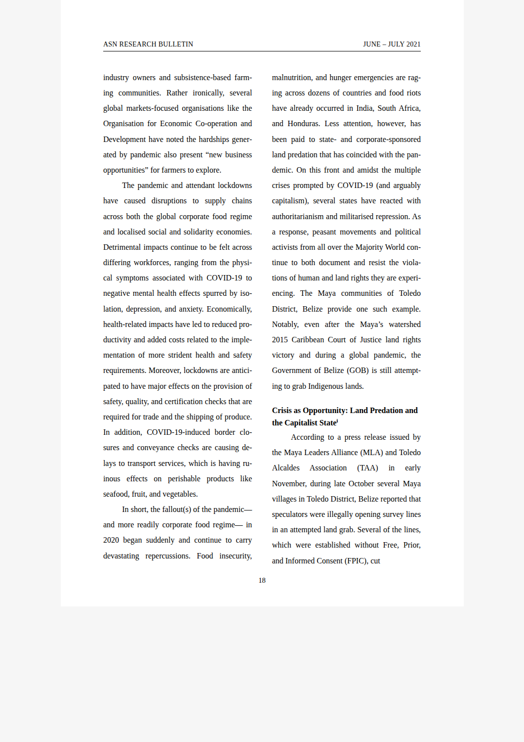ASN RESEARCH BULLETIN JUNE – JULY 2021
industry owners and subsistence-based farming communities. Rather ironically, several global markets-focused organisations like the Organisation for Economic Co-operation and Development have noted the hardships generated by pandemic also present “new business opportunities” for farmers to explore.
The pandemic and attendant lockdowns have caused disruptions to supply chains across both the global corporate food regime and localised social and solidarity economies. Detrimental impacts continue to be felt across differing workforces, ranging from the physical symptoms associated with COVID-19 to negative mental health effects spurred by isolation, depression, and anxiety. Economically, health-related impacts have led to reduced productivity and added costs related to the implementation of more strident health and safety requirements. Moreover, lockdowns are anticipated to have major effects on the provision of safety, quality, and certification checks that are required for trade and the shipping of produce. In addition, COVID-19-induced border closures and conveyance checks are causing delays to transport services, which is having ruinous effects on perishable products like seafood, fruit, and vegetables.
In short, the fallout(s) of the pandemic—and more readily corporate food regime— in 2020 began suddenly and continue to carry devastating repercussions. Food insecurity, malnutrition, and hunger emergencies are raging across dozens of countries and food riots have already occurred in India, South Africa, and Honduras. Less attention, however, has been paid to state- and corporate-sponsored land predation that has coincided with the pandemic. On this front and amidst the multiple crises prompted by COVID-19 (and arguably capitalism), several states have reacted with authoritarianism and militarised repression. As a response, peasant movements and political activists from all over the Majority World continue to both document and resist the violations of human and land rights they are experiencing. The Maya communities of Toledo District, Belize provide one such example. Notably, even after the Maya’s watershed 2015 Caribbean Court of Justice land rights victory and during a global pandemic, the Government of Belize (GOB) is still attempting to grab Indigenous lands.
Crisis as Opportunity: Land Predation and the Capitalist Statei
According to a press release issued by the Maya Leaders Alliance (MLA) and Toledo Alcaldes Association (TAA) in early November, during late October several Maya villages in Toledo District, Belize reported that speculators were illegally opening survey lines in an attempted land grab. Several of the lines, which were established without Free, Prior, and Informed Consent (FPIC), cut
18